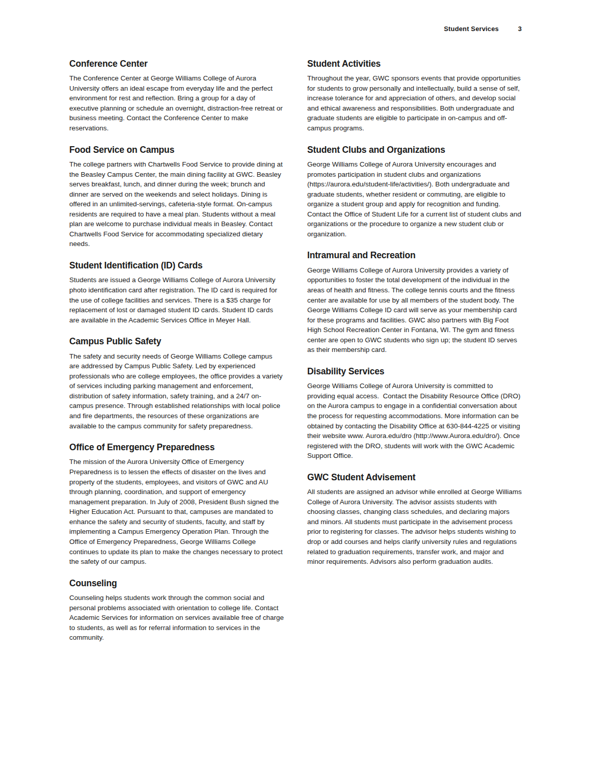Student Services 3
Conference Center
The Conference Center at George Williams College of Aurora University offers an ideal escape from everyday life and the perfect environment for rest and reflection. Bring a group for a day of executive planning or schedule an overnight, distraction-free retreat or business meeting. Contact the Conference Center to make reservations.
Food Service on Campus
The college partners with Chartwells Food Service to provide dining at the Beasley Campus Center, the main dining facility at GWC. Beasley serves breakfast, lunch, and dinner during the week; brunch and dinner are served on the weekends and select holidays. Dining is offered in an unlimited-servings, cafeteria-style format. On-campus residents are required to have a meal plan. Students without a meal plan are welcome to purchase individual meals in Beasley. Contact Chartwells Food Service for accommodating specialized dietary needs.
Student Identification (ID) Cards
Students are issued a George Williams College of Aurora University photo identification card after registration. The ID card is required for the use of college facilities and services. There is a $35 charge for replacement of lost or damaged student ID cards. Student ID cards are available in the Academic Services Office in Meyer Hall.
Campus Public Safety
The safety and security needs of George Williams College campus are addressed by Campus Public Safety. Led by experienced professionals who are college employees, the office provides a variety of services including parking management and enforcement, distribution of safety information, safety training, and a 24/7 on-campus presence. Through established relationships with local police and fire departments, the resources of these organizations are available to the campus community for safety preparedness.
Office of Emergency Preparedness
The mission of the Aurora University Office of Emergency Preparedness is to lessen the effects of disaster on the lives and property of the students, employees, and visitors of GWC and AU through planning, coordination, and support of emergency management preparation. In July of 2008, President Bush signed the Higher Education Act. Pursuant to that, campuses are mandated to enhance the safety and security of students, faculty, and staff by implementing a Campus Emergency Operation Plan. Through the Office of Emergency Preparedness, George Williams College continues to update its plan to make the changes necessary to protect the safety of our campus.
Counseling
Counseling helps students work through the common social and personal problems associated with orientation to college life. Contact Academic Services for information on services available free of charge to students, as well as for referral information to services in the community.
Student Activities
Throughout the year, GWC sponsors events that provide opportunities for students to grow personally and intellectually, build a sense of self, increase tolerance for and appreciation of others, and develop social and ethical awareness and responsibilities. Both undergraduate and graduate students are eligible to participate in on-campus and off-campus programs.
Student Clubs and Organizations
George Williams College of Aurora University encourages and promotes participation in student clubs and organizations (https://aurora.edu/student-life/activities/). Both undergraduate and graduate students, whether resident or commuting, are eligible to organize a student group and apply for recognition and funding. Contact the Office of Student Life for a current list of student clubs and organizations or the procedure to organize a new student club or organization.
Intramural and Recreation
George Williams College of Aurora University provides a variety of opportunities to foster the total development of the individual in the areas of health and fitness. The college tennis courts and the fitness center are available for use by all members of the student body. The George Williams College ID card will serve as your membership card for these programs and facilities. GWC also partners with Big Foot High School Recreation Center in Fontana, WI. The gym and fitness center are open to GWC students who sign up; the student ID serves as their membership card.
Disability Services
George Williams College of Aurora University is committed to providing equal access. Contact the Disability Resource Office (DRO) on the Aurora campus to engage in a confidential conversation about the process for requesting accommodations. More information can be obtained by contacting the Disability Office at 630-844-4225 or visiting their website www. Aurora.edu/dro (http://www.Aurora.edu/dro/). Once registered with the DRO, students will work with the GWC Academic Support Office.
GWC Student Advisement
All students are assigned an advisor while enrolled at George Williams College of Aurora University. The advisor assists students with choosing classes, changing class schedules, and declaring majors and minors. All students must participate in the advisement process prior to registering for classes. The advisor helps students wishing to drop or add courses and helps clarify university rules and regulations related to graduation requirements, transfer work, and major and minor requirements. Advisors also perform graduation audits.